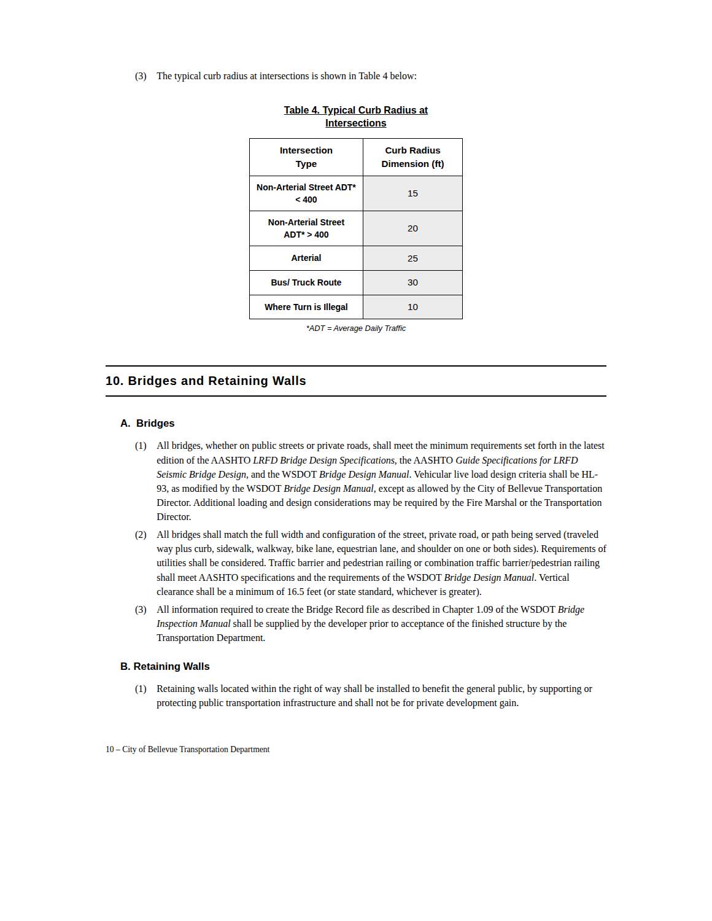(3) The typical curb radius at intersections is shown in Table 4 below:
Table 4. Typical Curb Radius at Intersections
| Intersection Type | Curb Radius Dimension (ft) |
| --- | --- |
| Non-Arterial Street ADT* < 400 | 15 |
| Non-Arterial Street ADT* > 400 | 20 |
| Arterial | 25 |
| Bus/ Truck Route | 30 |
| Where Turn is Illegal | 10 |
*ADT = Average Daily Traffic
10. Bridges and Retaining Walls
A. Bridges
(1) All bridges, whether on public streets or private roads, shall meet the minimum requirements set forth in the latest edition of the AASHTO LRFD Bridge Design Specifications, the AASHTO Guide Specifications for LRFD Seismic Bridge Design, and the WSDOT Bridge Design Manual. Vehicular live load design criteria shall be HL-93, as modified by the WSDOT Bridge Design Manual, except as allowed by the City of Bellevue Transportation Director. Additional loading and design considerations may be required by the Fire Marshal or the Transportation Director.
(2) All bridges shall match the full width and configuration of the street, private road, or path being served (traveled way plus curb, sidewalk, walkway, bike lane, equestrian lane, and shoulder on one or both sides). Requirements of utilities shall be considered. Traffic barrier and pedestrian railing or combination traffic barrier/pedestrian railing shall meet AASHTO specifications and the requirements of the WSDOT Bridge Design Manual. Vertical clearance shall be a minimum of 16.5 feet (or state standard, whichever is greater).
(3) All information required to create the Bridge Record file as described in Chapter 1.09 of the WSDOT Bridge Inspection Manual shall be supplied by the developer prior to acceptance of the finished structure by the Transportation Department.
B. Retaining Walls
(1) Retaining walls located within the right of way shall be installed to benefit the general public, by supporting or protecting public transportation infrastructure and shall not be for private development gain.
10 – City of Bellevue Transportation Department